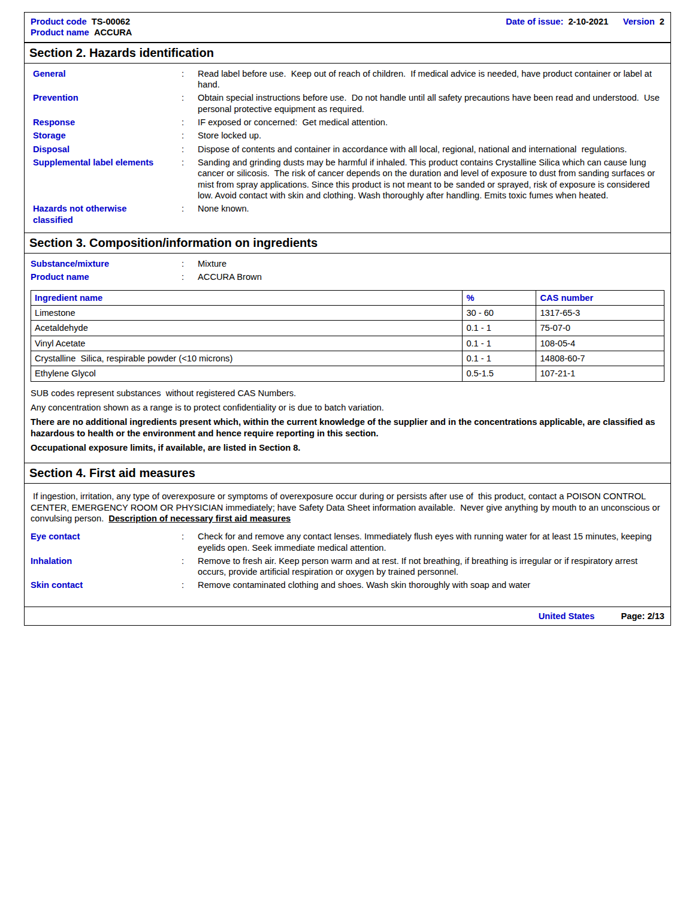Product code TS-00062
Date of issue: 2-10-2021 Version 2
Product name ACCURA
Section 2. Hazards identification
| General | : | Read label before use. Keep out of reach of children. If medical advice is needed, have product container or label at hand. |
| Prevention | : | Obtain special instructions before use. Do not handle until all safety precautions have been read and understood. Use personal protective equipment as required. |
| Response | : | IF exposed or concerned: Get medical attention. |
| Storage | : | Store locked up. |
| Disposal | : | Dispose of contents and container in accordance with all local, regional, national and international regulations. |
| Supplemental label elements | : | Sanding and grinding dusts may be harmful if inhaled. This product contains Crystalline Silica which can cause lung cancer or silicosis. The risk of cancer depends on the duration and level of exposure to dust from sanding surfaces or mist from spray applications. Since this product is not meant to be sanded or sprayed, risk of exposure is considered low. Avoid contact with skin and clothing. Wash thoroughly after handling. Emits toxic fumes when heated. |
| Hazards not otherwise classified | : | None known. |
Section 3. Composition/information on ingredients
| Substance/mixture | : | Mixture |
| Product name | : | ACCURA Brown |
| Ingredient name | % | CAS number |
| --- | --- | --- |
| Limestone | 30 - 60 | 1317-65-3 |
| Acetaldehyde | 0.1 - 1 | 75-07-0 |
| Vinyl Acetate | 0.1 - 1 | 108-05-4 |
| Crystalline Silica, respirable powder (<10 microns) | 0.1 - 1 | 14808-60-7 |
| Ethylene Glycol | 0.5-1.5 | 107-21-1 |
SUB codes represent substances without registered CAS Numbers.
Any concentration shown as a range is to protect confidentiality or is due to batch variation.
There are no additional ingredients present which, within the current knowledge of the supplier and in the concentrations applicable, are classified as hazardous to health or the environment and hence require reporting in this section.
Occupational exposure limits, if available, are listed in Section 8.
Section 4. First aid measures
If ingestion, irritation, any type of overexposure or symptoms of overexposure occur during or persists after use of this product, contact a POISON CONTROL CENTER, EMERGENCY ROOM OR PHYSICIAN immediately; have Safety Data Sheet information available. Never give anything by mouth to an unconscious or convulsing person. Description of necessary first aid measures
| Eye contact | : | Check for and remove any contact lenses. Immediately flush eyes with running water for at least 15 minutes, keeping eyelids open. Seek immediate medical attention. |
| Inhalation | : | Remove to fresh air. Keep person warm and at rest. If not breathing, if breathing is irregular or if respiratory arrest occurs, provide artificial respiration or oxygen by trained personnel. |
| Skin contact | : | Remove contaminated clothing and shoes. Wash skin thoroughly with soap and water |
United States Page: 2/13